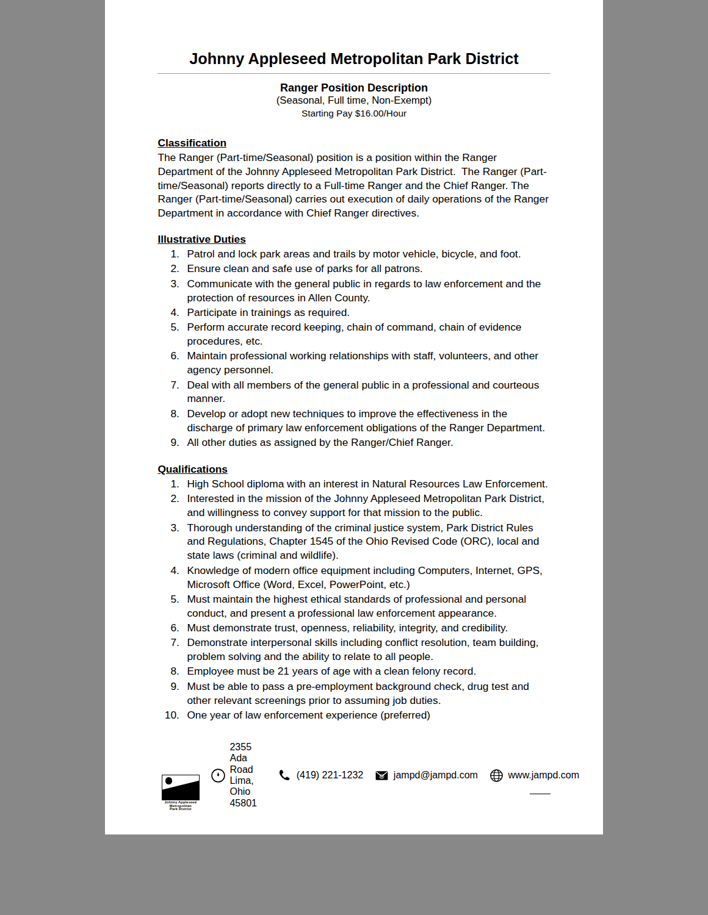Johnny Appleseed Metropolitan Park District
Ranger Position Description
(Seasonal, Full time, Non-Exempt)
Starting Pay $16.00/Hour
Classification
The Ranger (Part-time/Seasonal) position is a position within the Ranger Department of the Johnny Appleseed Metropolitan Park District. The Ranger (Part-time/Seasonal) reports directly to a Full-time Ranger and the Chief Ranger. The Ranger (Part-time/Seasonal) carries out execution of daily operations of the Ranger Department in accordance with Chief Ranger directives.
Illustrative Duties
Patrol and lock park areas and trails by motor vehicle, bicycle, and foot.
Ensure clean and safe use of parks for all patrons.
Communicate with the general public in regards to law enforcement and the protection of resources in Allen County.
Participate in trainings as required.
Perform accurate record keeping, chain of command, chain of evidence procedures, etc.
Maintain professional working relationships with staff, volunteers, and other agency personnel.
Deal with all members of the general public in a professional and courteous manner.
Develop or adopt new techniques to improve the effectiveness in the discharge of primary law enforcement obligations of the Ranger Department.
All other duties as assigned by the Ranger/Chief Ranger.
Qualifications
High School diploma with an interest in Natural Resources Law Enforcement.
Interested in the mission of the Johnny Appleseed Metropolitan Park District, and willingness to convey support for that mission to the public.
Thorough understanding of the criminal justice system, Park District Rules and Regulations, Chapter 1545 of the Ohio Revised Code (ORC), local and state laws (criminal and wildlife).
Knowledge of modern office equipment including Computers, Internet, GPS, Microsoft Office (Word, Excel, PowerPoint, etc.)
Must maintain the highest ethical standards of professional and personal conduct, and present a professional law enforcement appearance.
Must demonstrate trust, openness, reliability, integrity, and credibility.
Demonstrate interpersonal skills including conflict resolution, team building, problem solving and the ability to relate to all people.
Employee must be 21 years of age with a clean felony record.
Must be able to pass a pre-employment background check, drug test and other relevant screenings prior to assuming job duties.
One year of law enforcement experience (preferred)
Johnny Appleseed
Metropolitan
Park District
2355 Ada Road
Lima, Ohio 45801 (419) 221-1232 @ jampd@jampd.com www.jampd.com